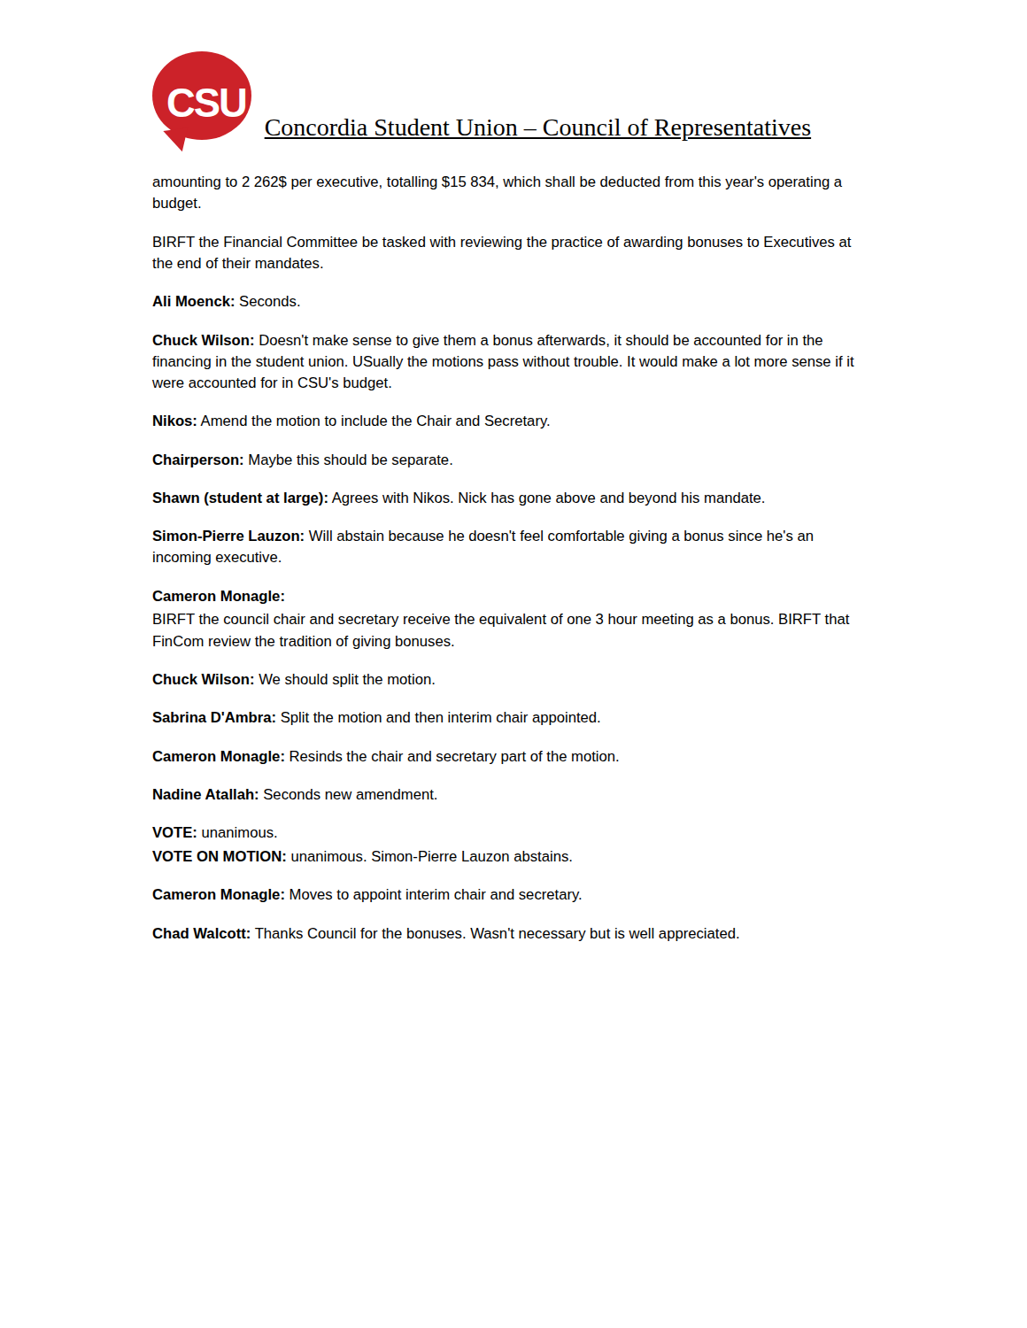CSU
Concordia Student Union – Council of Representatives
amounting to 2 262$ per executive, totalling $15 834, which shall be deducted from this year's operating a budget.
BIRFT the Financial Committee be tasked with reviewing the practice of awarding bonuses to Executives at the end of their mandates.
Ali Moenck: Seconds.
Chuck Wilson: Doesn't make sense to give them a bonus afterwards, it should be accounted for in the financing in the student union. USually the motions pass without trouble. It would make a lot more sense if it were accounted for in CSU's budget.
Nikos: Amend the motion to include the Chair and Secretary.
Chairperson: Maybe this should be separate.
Shawn (student at large): Agrees with Nikos. Nick has gone above and beyond his mandate.
Simon-Pierre Lauzon: Will abstain because he doesn't feel comfortable giving a bonus since he's an incoming executive.
Cameron Monagle:
BIRFT the council chair and secretary receive the equivalent of one 3 hour meeting as a bonus. BIRFT that FinCom review the tradition of giving bonuses.
Chuck Wilson: We should split the motion.
Sabrina D'Ambra: Split the motion and then interim chair appointed.
Cameron Monagle: Resinds the chair and secretary part of the motion.
Nadine Atallah: Seconds new amendment.
VOTE: unanimous.
VOTE ON MOTION: unanimous. Simon-Pierre Lauzon abstains.
Cameron Monagle: Moves to appoint interim chair and secretary.
Chad Walcott: Thanks Council for the bonuses. Wasn't necessary but is well appreciated.